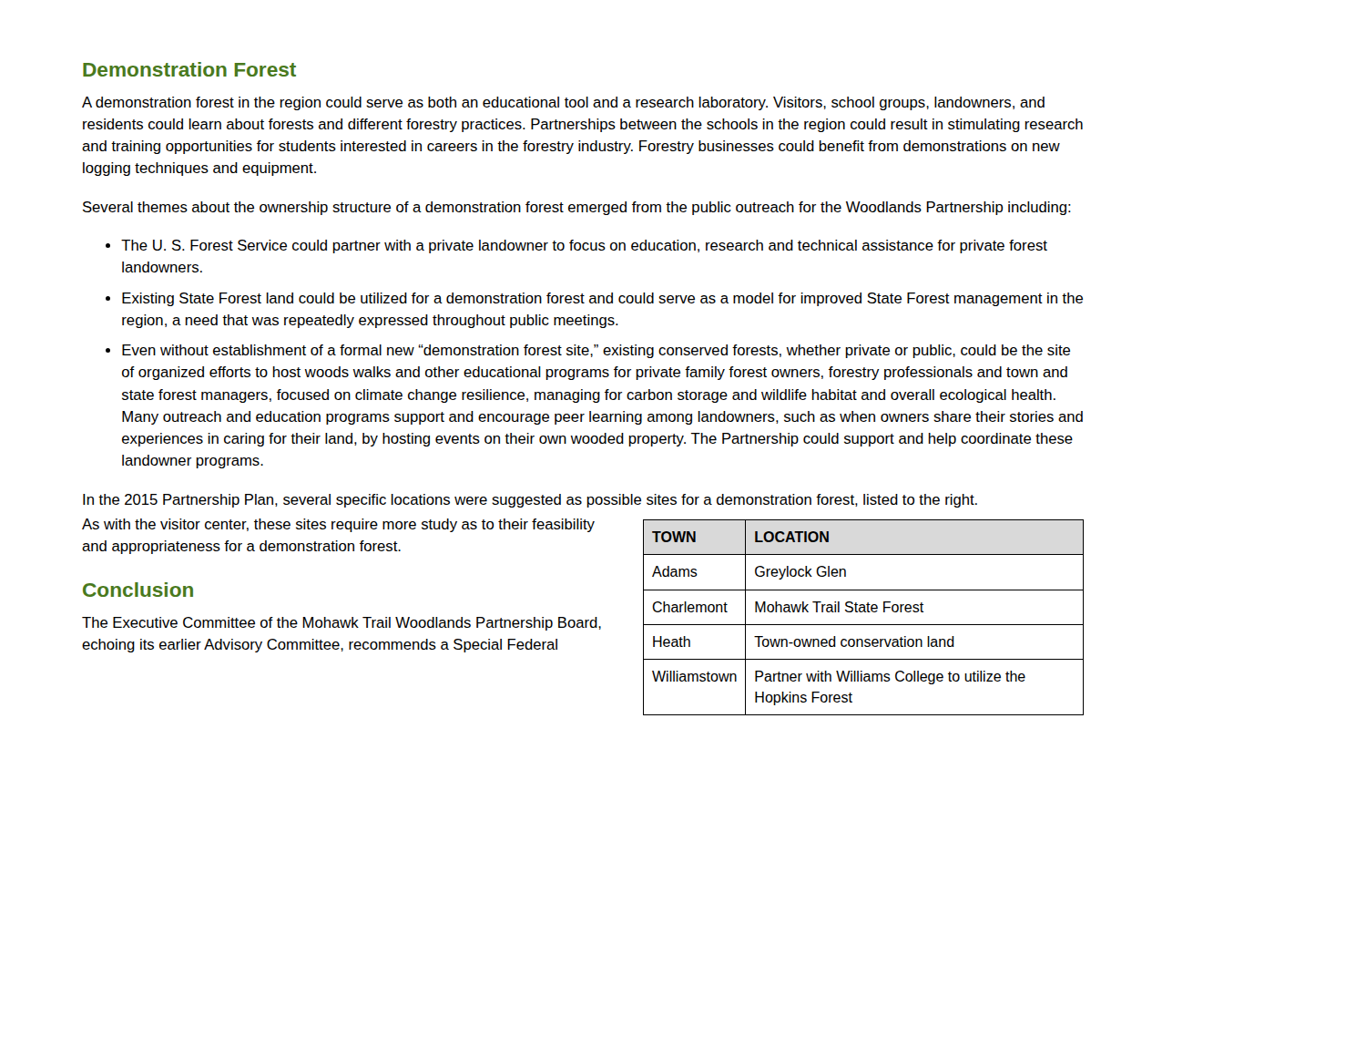Demonstration Forest
A demonstration forest in the region could serve as both an educational tool and a research laboratory. Visitors, school groups, landowners, and residents could learn about forests and different forestry practices. Partnerships between the schools in the region could result in stimulating research and training opportunities for students interested in careers in the forestry industry. Forestry businesses could benefit from demonstrations on new logging techniques and equipment.
Several themes about the ownership structure of a demonstration forest emerged from the public outreach for the Woodlands Partnership including:
The U. S. Forest Service could partner with a private landowner to focus on education, research and technical assistance for private forest landowners.
Existing State Forest land could be utilized for a demonstration forest and could serve as a model for improved State Forest management in the region, a need that was repeatedly expressed throughout public meetings.
Even without establishment of a formal new “demonstration forest site,” existing conserved forests, whether private or public, could be the site of organized efforts to host woods walks and other educational programs for private family forest owners, forestry professionals and town and state forest managers, focused on climate change resilience, managing for carbon storage and wildlife habitat and overall ecological health. Many outreach and education programs support and encourage peer learning among landowners, such as when owners share their stories and experiences in caring for their land, by hosting events on their own wooded property. The Partnership could support and help coordinate these landowner programs.
In the 2015 Partnership Plan, several specific locations were suggested as possible sites for a demonstration forest, listed to the right.
As with the visitor center, these sites require more study as to their feasibility and appropriateness for a demonstration forest.
Conclusion
The Executive Committee of the Mohawk Trail Woodlands Partnership Board, echoing its earlier Advisory Committee, recommends a Special Federal
| TOWN | LOCATION |
| --- | --- |
| Adams | Greylock Glen |
| Charlemont | Mohawk Trail State Forest |
| Heath | Town-owned conservation land |
| Williamstown | Partner with Williams College to utilize the Hopkins Forest |